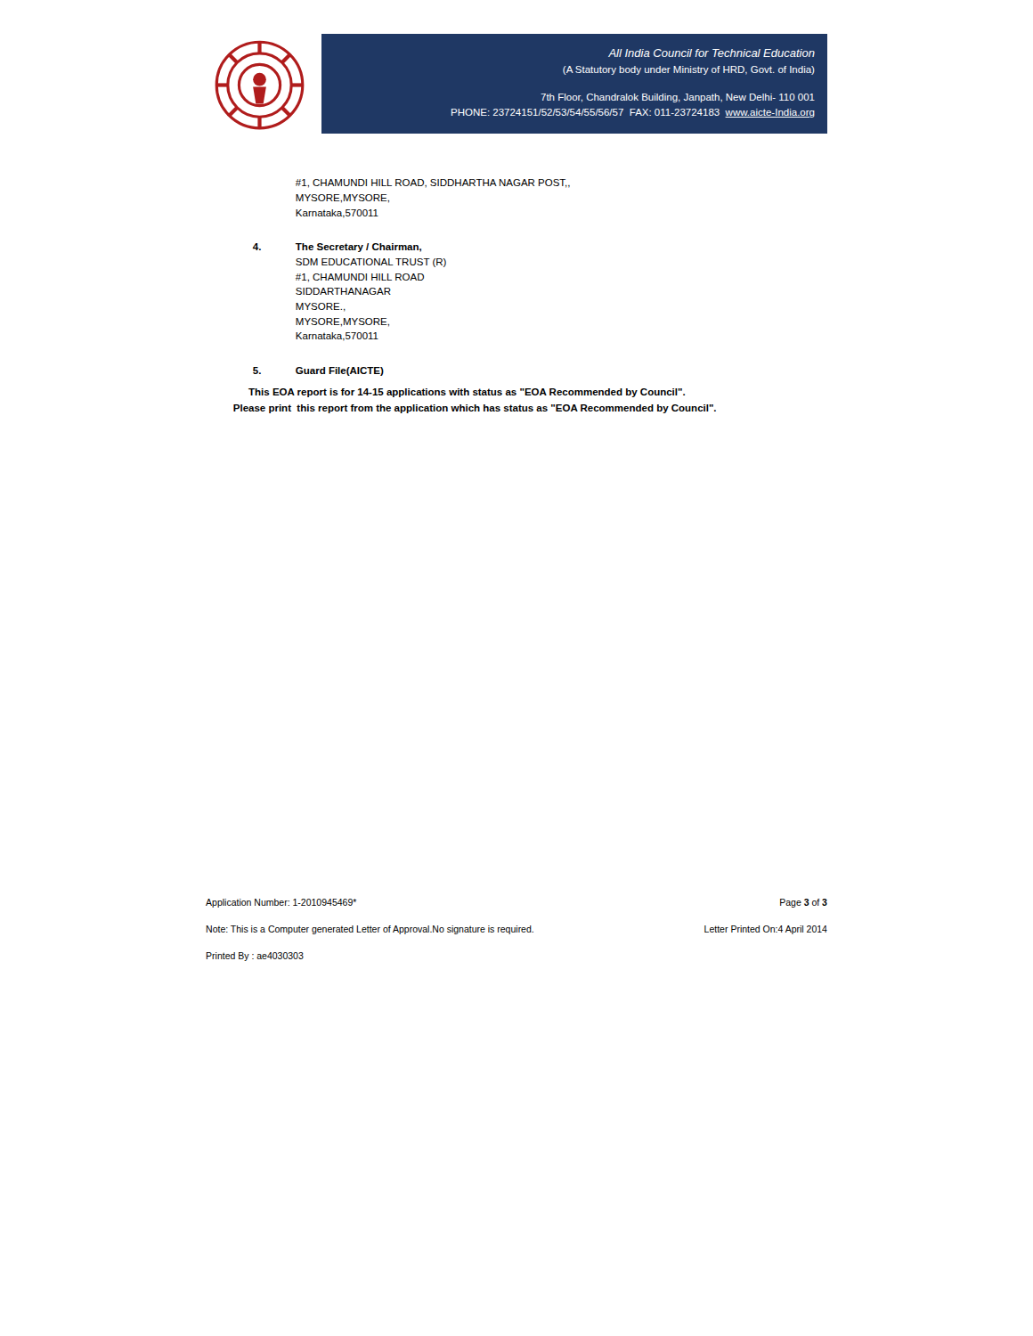All India Council for Technical Education
(A Statutory body under Ministry of HRD, Govt. of India)
7th Floor, Chandralok Building, Janpath, New Delhi- 110 001
PHONE: 23724151/52/53/54/55/56/57 FAX: 011-23724183 www.aicte-India.org
#1, CHAMUNDI HILL ROAD, SIDDHARTHA NAGAR POST,,
MYSORE,MYSORE,
Karnataka,570011
4.
The Secretary / Chairman,
SDM EDUCATIONAL TRUST (R)
#1, CHAMUNDI HILL ROAD
SIDDARTHANAGAR
MYSORE.,
MYSORE,MYSORE,
Karnataka,570011
5.
Guard File(AICTE)
This EOA report is for 14-15 applications with status as "EOA Recommended by Council".
Please print this report from the application which has status as "EOA Recommended by Council".
Application Number: 1-2010945469*
Page 3 of 3
Note: This is a Computer generated Letter of Approval.No signature is required.
Letter Printed On:4 April 2014
Printed By : ae4030303